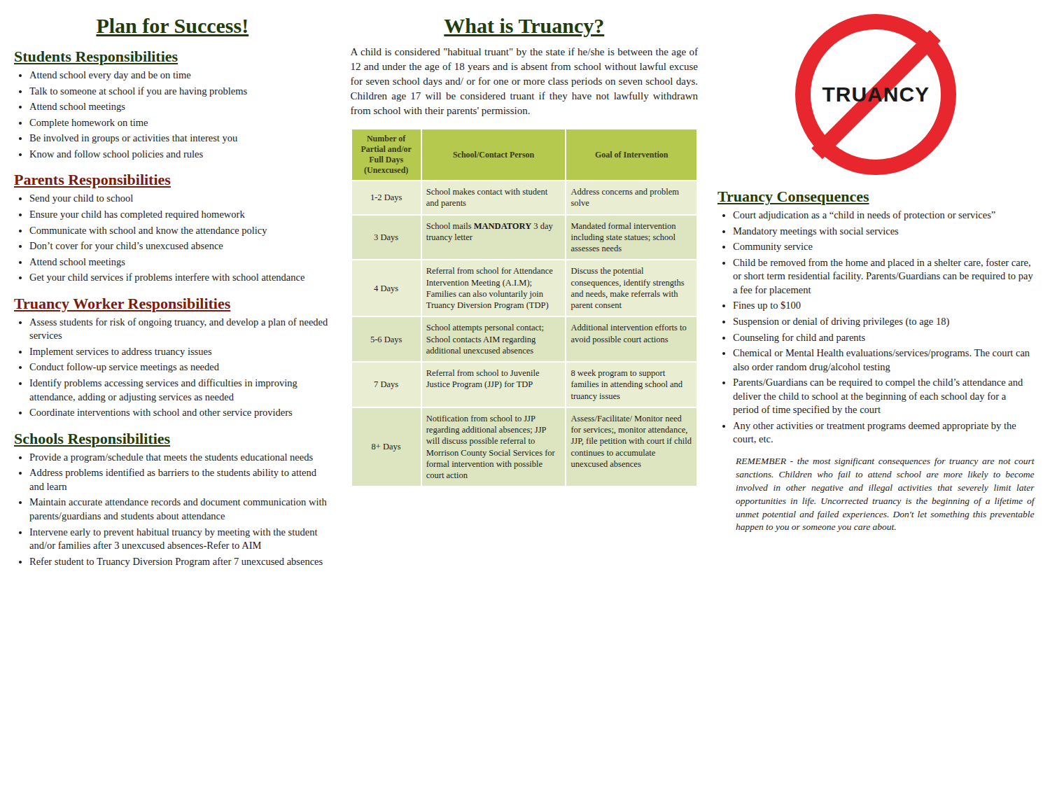Plan for Success!
Students Responsibilities
Attend school every day and be on time
Talk to someone at school if you are having problems
Attend school meetings
Complete homework on time
Be involved in groups or activities that interest you
Know and follow school policies and rules
Parents Responsibilities
Send your child to school
Ensure your child has completed required homework
Communicate with school and know the attendance policy
Don’t cover for your child’s unexcused absence
Attend school meetings
Get your child services if problems interfere with school attendance
Truancy Worker Responsibilities
Assess students for risk of ongoing truancy, and develop a plan of needed services
Implement services to address truancy issues
Conduct follow-up service meetings as needed
Identify problems accessing services and difficulties in improving attendance, adding or adjusting services as needed
Coordinate interventions with school and other service providers
Schools Responsibilities
Provide a program/schedule that meets the students educational needs
Address problems identified as barriers to the students ability to attend and learn
Maintain accurate attendance records and document communication with parents/guardians and students about attendance
Intervene early to prevent habitual truancy by meeting with the student and/or families after 3 unexcused absences-Refer to AIM
Refer student to Truancy Diversion Program after 7 unexcused absences
What is Truancy?
A child is considered "habitual truant" by the state if he/she is between the age of 12 and under the age of 18 years and is absent from school without lawful excuse for seven school days and/ or for one or more class periods on seven school days. Children age 17 will be considered truant if they have not lawfully withdrawn from school with their parents' permission.
| Number of Partial and/or Full Days (Unexcused) | School/Contact Person | Goal of Intervention |
| --- | --- | --- |
| 1-2 Days | School makes contact with student and parents | Address concerns and problem solve |
| 3 Days | School mails MANDATORY 3 day truancy letter | Mandated formal intervention including state statues; school assesses needs |
| 4 Days | Referral from school for Attendance Intervention Meeting (A.I.M); Families can also voluntarily join Truancy Diversion Program (TDP) | Discuss the potential consequences, identify strengths and needs, make referrals with parent consent |
| 5-6 Days | School attempts personal contact; School contacts AIM regarding additional unexcused absences | Additional intervention efforts to avoid possible court actions |
| 7 Days | Referral from school to Juvenile Justice Program (JJP) for TDP | 8 week program to support families in attending school and truancy issues |
| 8+ Days | Notification from school to JJP regarding additional absences; JJP will discuss possible referral to Morrison County Social Services for formal intervention with possible court action | Assess/Facilitate/ Monitor need for services;, monitor attendance, JJP, file petition with court if child continues to accumulate unexcused absences |
TRUANCY
Truancy Consequences
Court adjudication as a “child in needs of protection or services”
Mandatory meetings with social services
Community service
Child be removed from the home and placed in a shelter care, foster care, or short term residential facility. Parents/Guardians can be required to pay a fee for placement
Fines up to $100
Suspension or denial of driving privileges (to age 18)
Counseling for child and parents
Chemical or Mental Health evaluations/services/programs. The court can also order random drug/alcohol testing
Parents/Guardians can be required to compel the child’s attendance and deliver the child to school at the beginning of each school day for a period of time specified by the court
Any other activities or treatment programs deemed appropriate by the court, etc.
REMEMBER - the most significant consequences for truancy are not court sanctions. Children who fail to attend school are more likely to become involved in other negative and illegal activities that severely limit later opportunities in life. Uncorrected truancy is the beginning of a lifetime of unmet potential and failed experiences. Don't let something this preventable happen to you or someone you care about.